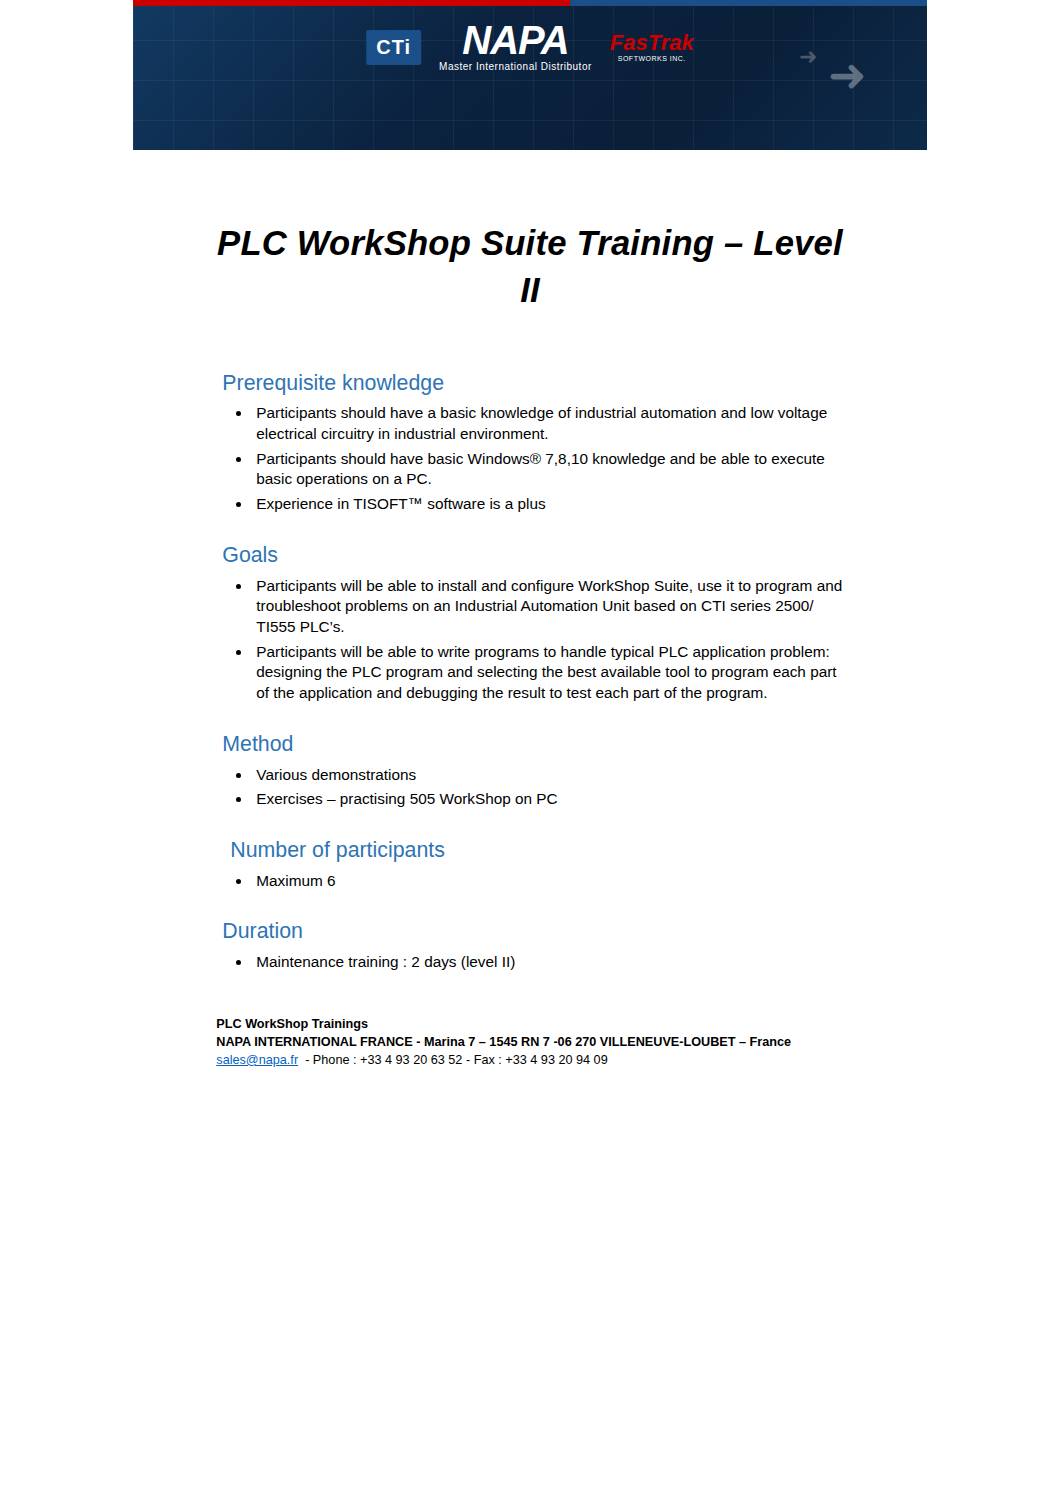CTi
NAPA
Master International Distributor
FasTrak
SOFTWORKS INC.
➜
➜
PLC WorkShop Suite Training – Level II
Prerequisite knowledge
Participants should have a basic knowledge of industrial automation and low voltage electrical circuitry in industrial environment.
Participants should have basic Windows® 7,8,10 knowledge and be able to execute basic operations on a PC.
Experience in TISOFT™ software is a plus
Goals
Participants will be able to install and configure WorkShop Suite, use it to program and troubleshoot problems on an Industrial Automation Unit based on CTI series 2500/ TI555 PLC’s.
Participants will be able to write programs to handle typical PLC application problem: designing the PLC program and selecting the best available tool to program each part of the application and debugging the result to test each part of the program.
Method
Various demonstrations
Exercises – practising 505 WorkShop on PC
Number of participants
Maximum 6
Duration
Maintenance training : 2 days (level II)
PLC WorkShop Trainings
NAPA INTERNATIONAL FRANCE - Marina 7 – 1545 RN 7 -06 270 VILLENEUVE-LOUBET – France
sales@napa.fr - Phone : +33 4 93 20 63 52 - Fax : +33 4 93 20 94 09